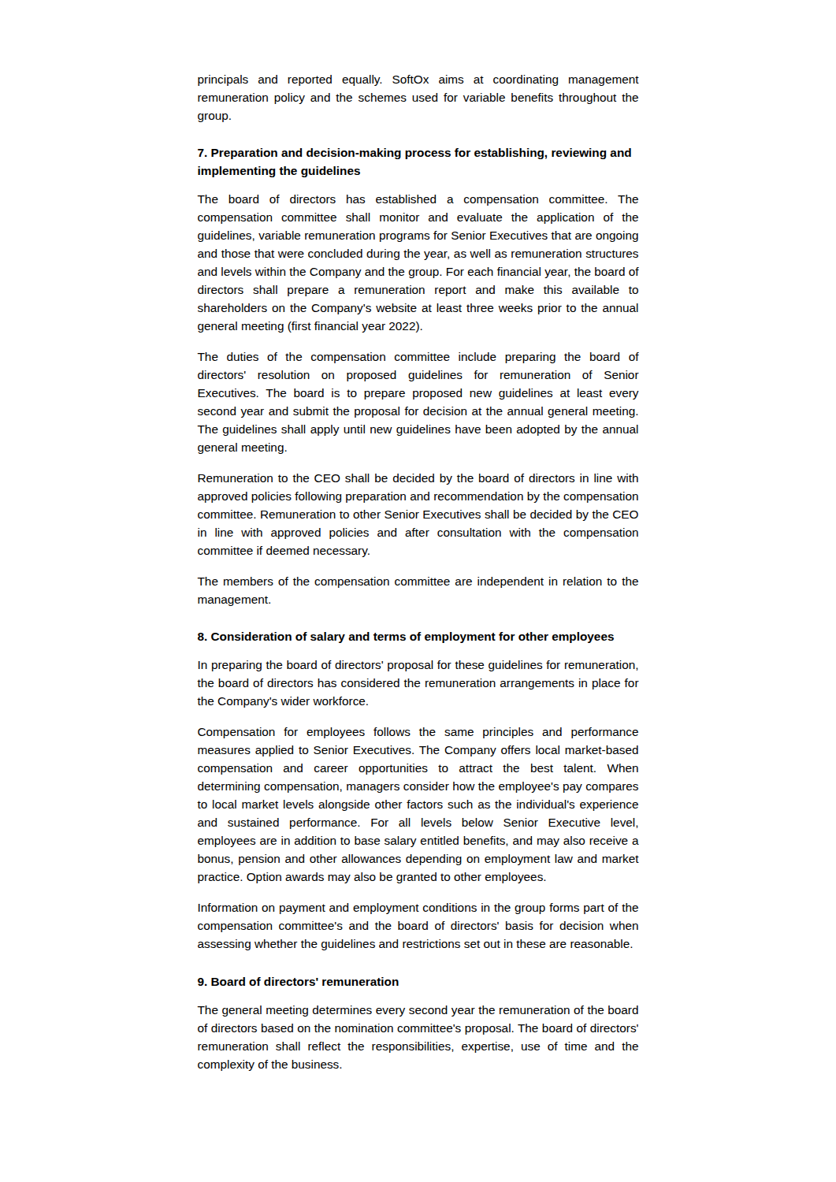principals and reported equally. SoftOx aims at coordinating management remuneration policy and the schemes used for variable benefits throughout the group.
7. Preparation and decision-making process for establishing, reviewing and implementing the guidelines
The board of directors has established a compensation committee. The compensation committee shall monitor and evaluate the application of the guidelines, variable remuneration programs for Senior Executives that are ongoing and those that were concluded during the year, as well as remuneration structures and levels within the Company and the group. For each financial year, the board of directors shall prepare a remuneration report and make this available to shareholders on the Company's website at least three weeks prior to the annual general meeting (first financial year 2022).
The duties of the compensation committee include preparing the board of directors' resolution on proposed guidelines for remuneration of Senior Executives. The board is to prepare proposed new guidelines at least every second year and submit the proposal for decision at the annual general meeting. The guidelines shall apply until new guidelines have been adopted by the annual general meeting.
Remuneration to the CEO shall be decided by the board of directors in line with approved policies following preparation and recommendation by the compensation committee. Remuneration to other Senior Executives shall be decided by the CEO in line with approved policies and after consultation with the compensation committee if deemed necessary.
The members of the compensation committee are independent in relation to the management.
8. Consideration of salary and terms of employment for other employees
In preparing the board of directors' proposal for these guidelines for remuneration, the board of directors has considered the remuneration arrangements in place for the Company's wider workforce.
Compensation for employees follows the same principles and performance measures applied to Senior Executives. The Company offers local market-based compensation and career opportunities to attract the best talent. When determining compensation, managers consider how the employee's pay compares to local market levels alongside other factors such as the individual's experience and sustained performance. For all levels below Senior Executive level, employees are in addition to base salary entitled benefits, and may also receive a bonus, pension and other allowances depending on employment law and market practice. Option awards may also be granted to other employees.
Information on payment and employment conditions in the group forms part of the compensation committee's and the board of directors' basis for decision when assessing whether the guidelines and restrictions set out in these are reasonable.
9. Board of directors' remuneration
The general meeting determines every second year the remuneration of the board of directors based on the nomination committee's proposal. The board of directors' remuneration shall reflect the responsibilities, expertise, use of time and the complexity of the business.